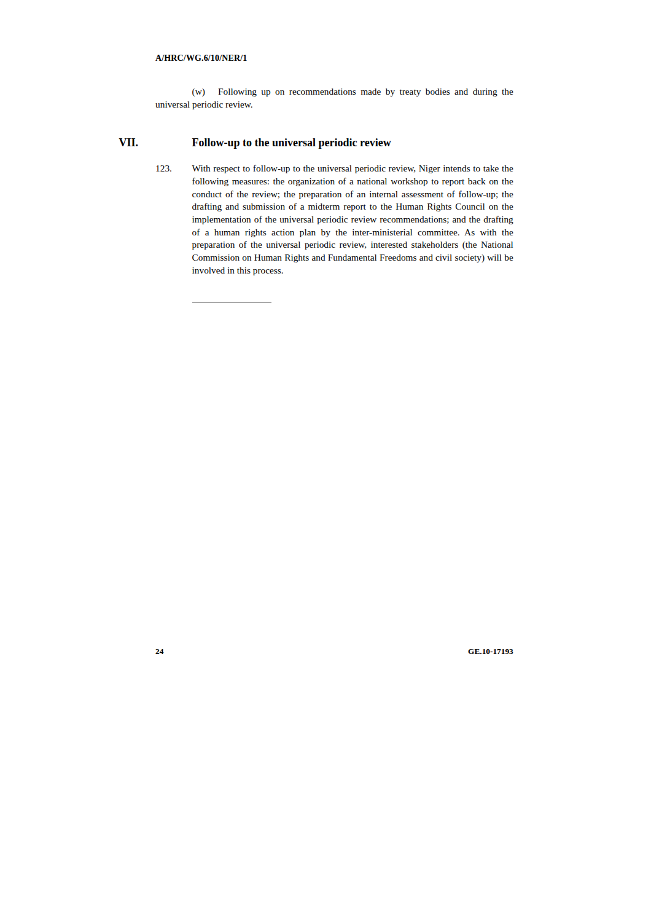A/HRC/WG.6/10/NER/1
(w) Following up on recommendations made by treaty bodies and during the universal periodic review.
VII. Follow-up to the universal periodic review
123. With respect to follow-up to the universal periodic review, Niger intends to take the following measures: the organization of a national workshop to report back on the conduct of the review; the preparation of an internal assessment of follow-up; the drafting and submission of a midterm report to the Human Rights Council on the implementation of the universal periodic review recommendations; and the drafting of a human rights action plan by the inter-ministerial committee. As with the preparation of the universal periodic review, interested stakeholders (the National Commission on Human Rights and Fundamental Freedoms and civil society) will be involved in this process.
24 GE.10-17193